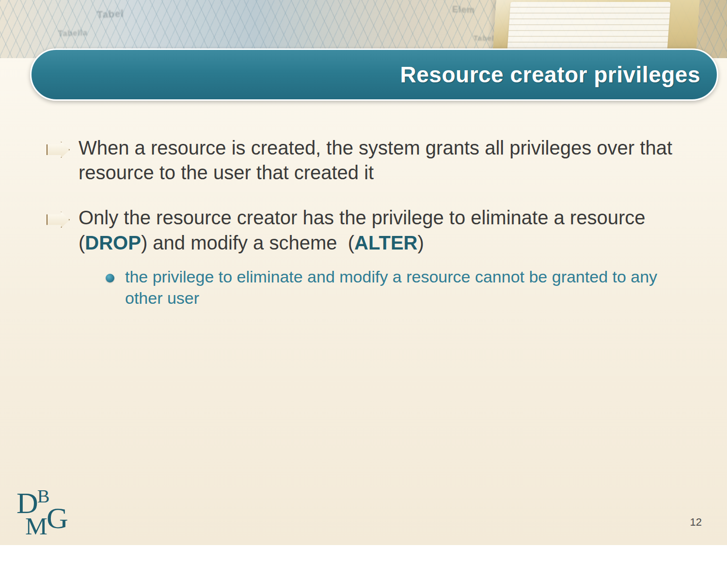Tabel Tabella Elem Tabel
Resource creator privileges
When a resource is created, the system grants all privileges over that resource to the user that created it
Only the resource creator has the privilege to eliminate a resource (DROP) and modify a scheme (ALTER)
the privilege to eliminate and modify a resource cannot be granted to any other user
DB
MG
12